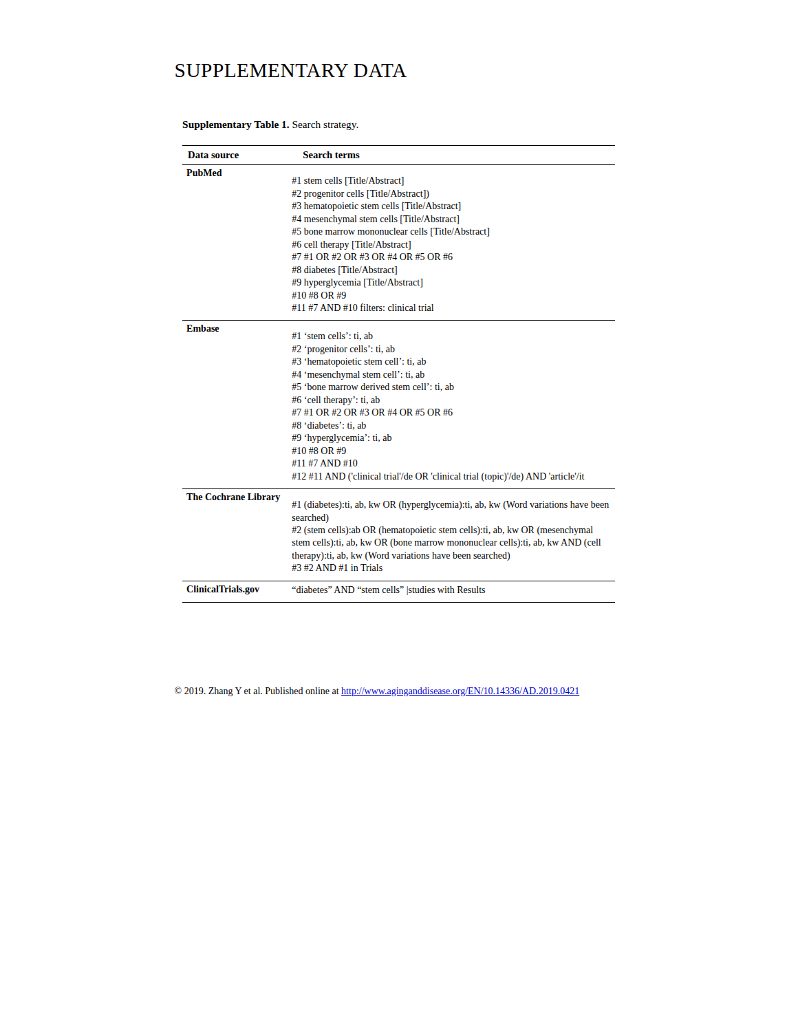SUPPLEMENTARY DATA
Supplementary Table 1. Search strategy.
| Data source | Search terms |
| --- | --- |
| PubMed | #1 stem cells [Title/Abstract] #2 progenitor cells [Title/Abstract]) #3 hematopoietic stem cells [Title/Abstract] #4 mesenchymal stem cells [Title/Abstract] #5 bone marrow mononuclear cells [Title/Abstract] #6 cell therapy [Title/Abstract] #7 #1 OR #2 OR #3 OR #4 OR #5 OR #6 #8 diabetes [Title/Abstract] #9 hyperglycemia [Title/Abstract] #10 #8 OR #9 #11 #7 AND #10 filters: clinical trial |
| Embase | #1 ‘stem cells’: ti, ab #2 ‘progenitor cells’: ti, ab #3 ‘hematopoietic stem cell’: ti, ab #4 ‘mesenchymal stem cell’: ti, ab #5 ‘bone marrow derived stem cell’: ti, ab #6 ‘cell therapy’: ti, ab #7 #1 OR #2 OR #3 OR #4 OR #5 OR #6 #8 ‘diabetes’: ti, ab #9 ‘hyperglycemia’: ti, ab #10 #8 OR #9 #11 #7 AND #10 #12 #11 AND ('clinical trial'/de OR 'clinical trial (topic)'/de) AND 'article'/it |
| The Cochrane Library | #1 (diabetes):ti, ab, kw OR (hyperglycemia):ti, ab, kw (Word variations have been searched) #2 (stem cells):ab OR (hematopoietic stem cells):ti, ab, kw OR (mesenchymal stem cells):ti, ab, kw OR (bone marrow mononuclear cells):ti, ab, kw AND (cell therapy):ti, ab, kw (Word variations have been searched) #3 #2 AND #1 in Trials |
| ClinicalTrials.gov | “diabetes” AND “stem cells” /studies with Results |
© 2019. Zhang Y et al. Published online at http://www.aginganddisease.org/EN/10.14336/AD.2019.0421